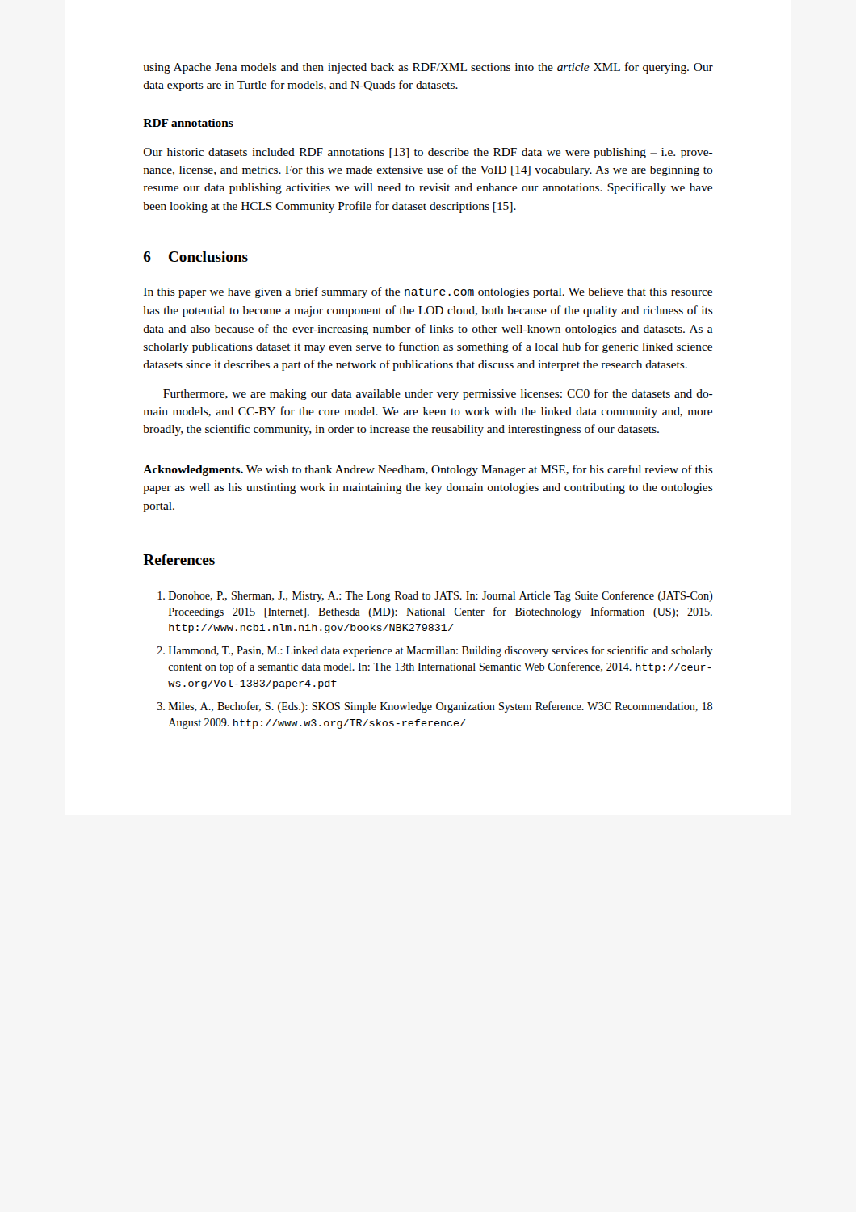using Apache Jena models and then injected back as RDF/XML sections into the article XML for querying. Our data exports are in Turtle for models, and N-Quads for datasets.
RDF annotations
Our historic datasets included RDF annotations [13] to describe the RDF data we were publishing – i.e. provenance, license, and metrics. For this we made extensive use of the VoID [14] vocabulary. As we are beginning to resume our data publishing activities we will need to revisit and enhance our annotations. Specifically we have been looking at the HCLS Community Profile for dataset descriptions [15].
6 Conclusions
In this paper we have given a brief summary of the nature.com ontologies portal. We believe that this resource has the potential to become a major component of the LOD cloud, both because of the quality and richness of its data and also because of the ever-increasing number of links to other well-known ontologies and datasets. As a scholarly publications dataset it may even serve to function as something of a local hub for generic linked science datasets since it describes a part of the network of publications that discuss and interpret the research datasets.
Furthermore, we are making our data available under very permissive licenses: CC0 for the datasets and domain models, and CC-BY for the core model. We are keen to work with the linked data community and, more broadly, the scientific community, in order to increase the reusability and interestingness of our datasets.
Acknowledgments. We wish to thank Andrew Needham, Ontology Manager at MSE, for his careful review of this paper as well as his unstinting work in maintaining the key domain ontologies and contributing to the ontologies portal.
References
Donohoe, P., Sherman, J., Mistry, A.: The Long Road to JATS. In: Journal Article Tag Suite Conference (JATS-Con) Proceedings 2015 [Internet]. Bethesda (MD): National Center for Biotechnology Information (US); 2015. http://www.ncbi.nlm.nih.gov/books/NBK279831/
Hammond, T., Pasin, M.: Linked data experience at Macmillan: Building discovery services for scientific and scholarly content on top of a semantic data model. In: The 13th International Semantic Web Conference, 2014. http://ceur-ws.org/Vol-1383/paper4.pdf
Miles, A., Bechofer, S. (Eds.): SKOS Simple Knowledge Organization System Reference. W3C Recommendation, 18 August 2009. http://www.w3.org/TR/skos-reference/